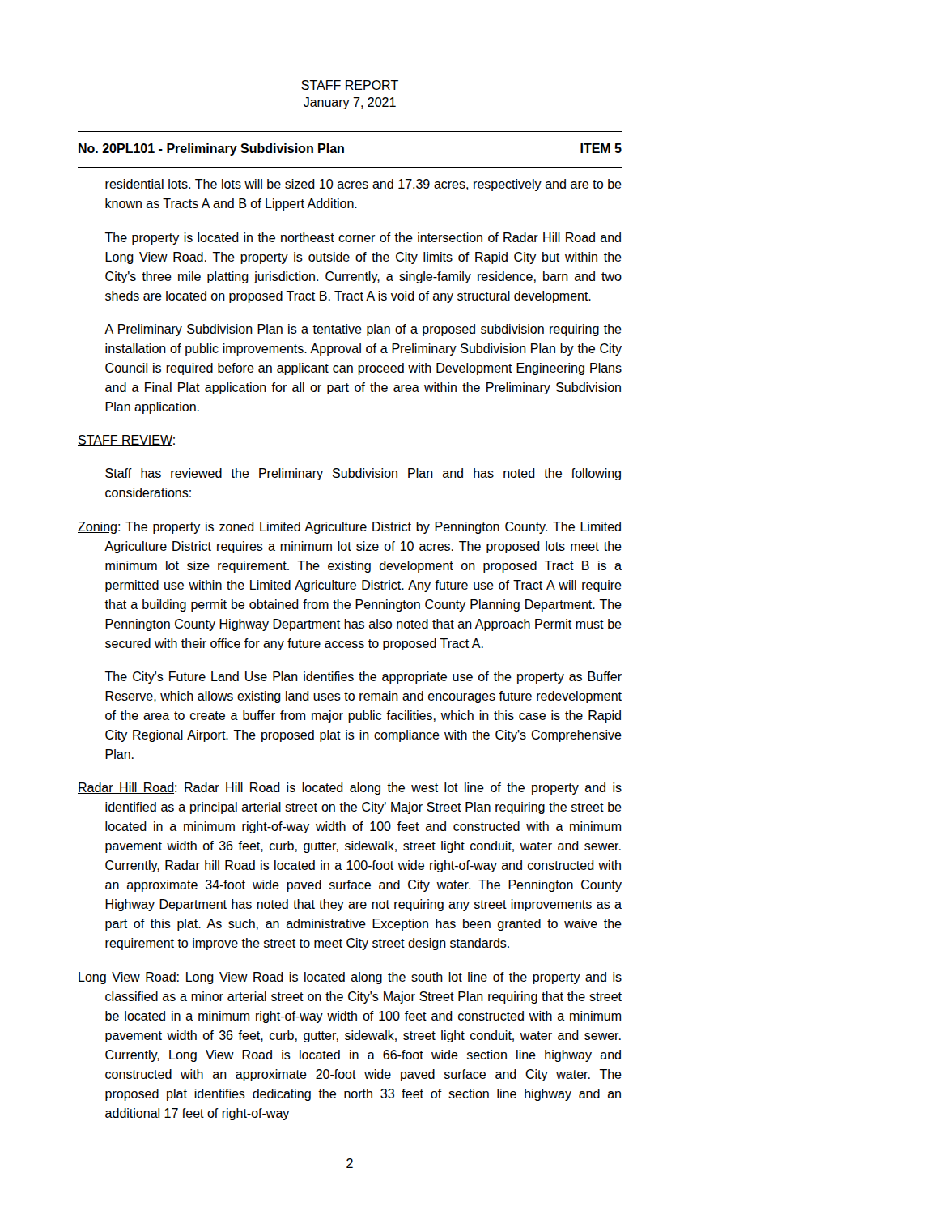STAFF REPORT
January 7, 2021
No. 20PL101 - Preliminary Subdivision Plan ITEM 5
residential lots. The lots will be sized 10 acres and 17.39 acres, respectively and are to be known as Tracts A and B of Lippert Addition.
The property is located in the northeast corner of the intersection of Radar Hill Road and Long View Road. The property is outside of the City limits of Rapid City but within the City's three mile platting jurisdiction. Currently, a single-family residence, barn and two sheds are located on proposed Tract B. Tract A is void of any structural development.
A Preliminary Subdivision Plan is a tentative plan of a proposed subdivision requiring the installation of public improvements. Approval of a Preliminary Subdivision Plan by the City Council is required before an applicant can proceed with Development Engineering Plans and a Final Plat application for all or part of the area within the Preliminary Subdivision Plan application.
STAFF REVIEW:
Staff has reviewed the Preliminary Subdivision Plan and has noted the following considerations:
Zoning: The property is zoned Limited Agriculture District by Pennington County. The Limited Agriculture District requires a minimum lot size of 10 acres. The proposed lots meet the minimum lot size requirement. The existing development on proposed Tract B is a permitted use within the Limited Agriculture District. Any future use of Tract A will require that a building permit be obtained from the Pennington County Planning Department. The Pennington County Highway Department has also noted that an Approach Permit must be secured with their office for any future access to proposed Tract A.
The City's Future Land Use Plan identifies the appropriate use of the property as Buffer Reserve, which allows existing land uses to remain and encourages future redevelopment of the area to create a buffer from major public facilities, which in this case is the Rapid City Regional Airport. The proposed plat is in compliance with the City's Comprehensive Plan.
Radar Hill Road: Radar Hill Road is located along the west lot line of the property and is identified as a principal arterial street on the City' Major Street Plan requiring the street be located in a minimum right-of-way width of 100 feet and constructed with a minimum pavement width of 36 feet, curb, gutter, sidewalk, street light conduit, water and sewer. Currently, Radar hill Road is located in a 100-foot wide right-of-way and constructed with an approximate 34-foot wide paved surface and City water. The Pennington County Highway Department has noted that they are not requiring any street improvements as a part of this plat. As such, an administrative Exception has been granted to waive the requirement to improve the street to meet City street design standards.
Long View Road: Long View Road is located along the south lot line of the property and is classified as a minor arterial street on the City's Major Street Plan requiring that the street be located in a minimum right-of-way width of 100 feet and constructed with a minimum pavement width of 36 feet, curb, gutter, sidewalk, street light conduit, water and sewer. Currently, Long View Road is located in a 66-foot wide section line highway and constructed with an approximate 20-foot wide paved surface and City water. The proposed plat identifies dedicating the north 33 feet of section line highway and an additional 17 feet of right-of-way
2